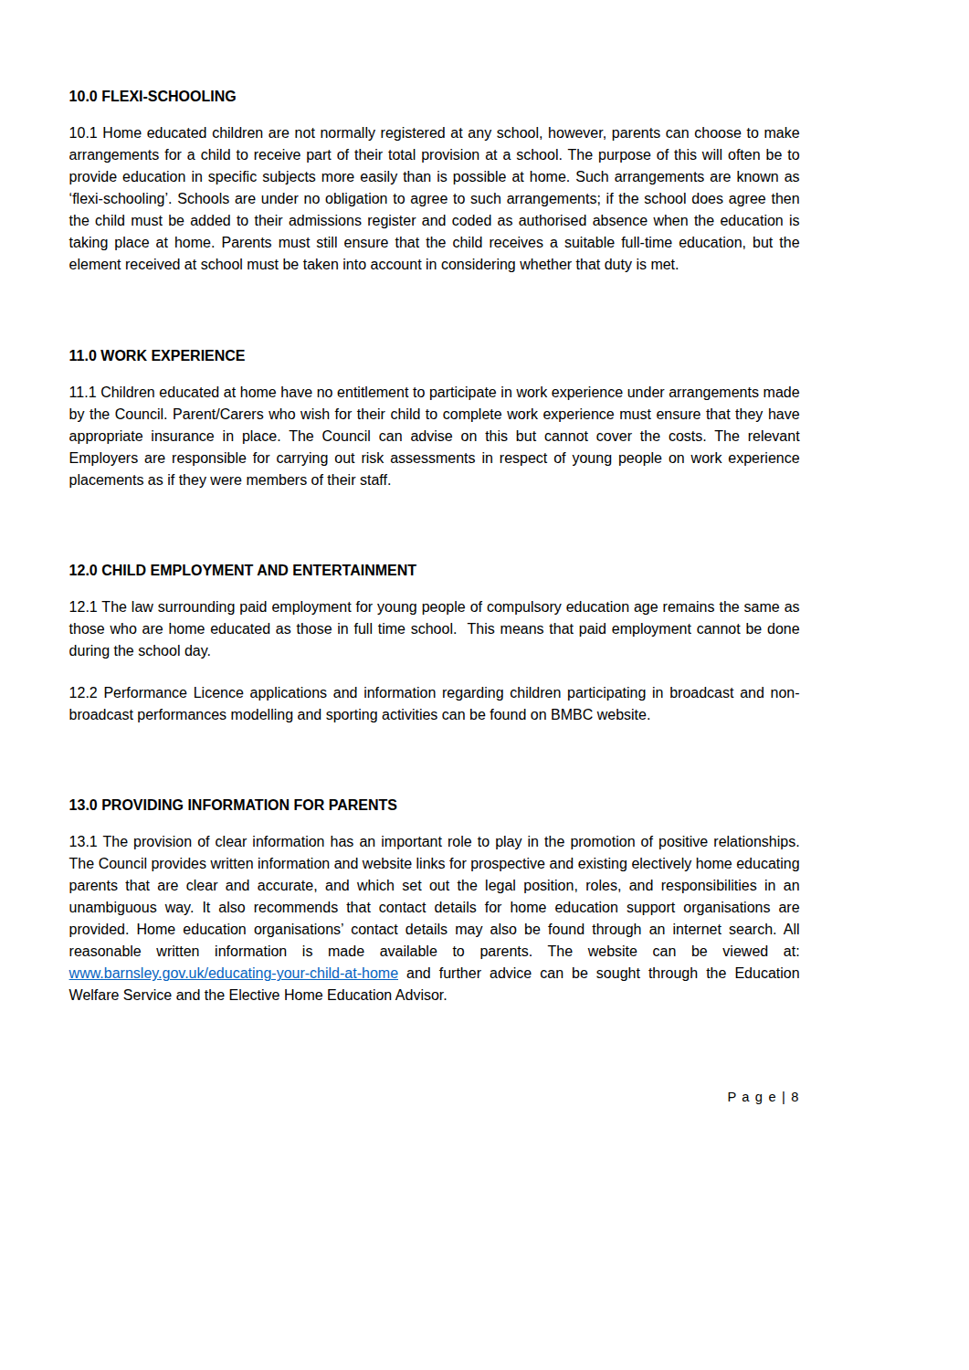10.0 FLEXI-SCHOOLING
10.1 Home educated children are not normally registered at any school, however, parents can choose to make arrangements for a child to receive part of their total provision at a school. The purpose of this will often be to provide education in specific subjects more easily than is possible at home. Such arrangements are known as ‘flexi-schooling’. Schools are under no obligation to agree to such arrangements; if the school does agree then the child must be added to their admissions register and coded as authorised absence when the education is taking place at home. Parents must still ensure that the child receives a suitable full-time education, but the element received at school must be taken into account in considering whether that duty is met.
11.0 WORK EXPERIENCE
11.1 Children educated at home have no entitlement to participate in work experience under arrangements made by the Council. Parent/Carers who wish for their child to complete work experience must ensure that they have appropriate insurance in place. The Council can advise on this but cannot cover the costs. The relevant Employers are responsible for carrying out risk assessments in respect of young people on work experience placements as if they were members of their staff.
12.0 CHILD EMPLOYMENT AND ENTERTAINMENT
12.1 The law surrounding paid employment for young people of compulsory education age remains the same as those who are home educated as those in full time school. This means that paid employment cannot be done during the school day.
12.2 Performance Licence applications and information regarding children participating in broadcast and non-broadcast performances modelling and sporting activities can be found on BMBC website.
13.0 PROVIDING INFORMATION FOR PARENTS
13.1 The provision of clear information has an important role to play in the promotion of positive relationships. The Council provides written information and website links for prospective and existing electively home educating parents that are clear and accurate, and which set out the legal position, roles, and responsibilities in an unambiguous way. It also recommends that contact details for home education support organisations are provided. Home education organisations’ contact details may also be found through an internet search. All reasonable written information is made available to parents. The website can be viewed at: www.barnsley.gov.uk/educating-your-child-at-home and further advice can be sought through the Education Welfare Service and the Elective Home Education Advisor.
P a g e | 8